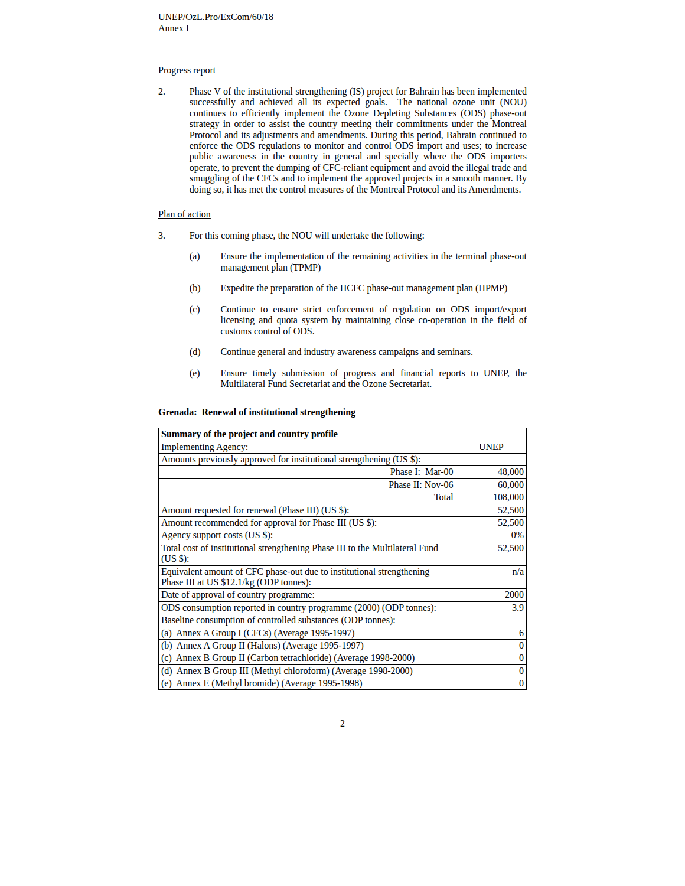UNEP/OzL.Pro/ExCom/60/18
Annex I
Progress report
2.
Phase V of the institutional strengthening (IS) project for Bahrain has been implemented successfully and achieved all its expected goals. The national ozone unit (NOU) continues to efficiently implement the Ozone Depleting Substances (ODS) phase-out strategy in order to assist the country meeting their commitments under the Montreal Protocol and its adjustments and amendments. During this period, Bahrain continued to enforce the ODS regulations to monitor and control ODS import and uses; to increase public awareness in the country in general and specially where the ODS importers operate, to prevent the dumping of CFC-reliant equipment and avoid the illegal trade and smuggling of the CFCs and to implement the approved projects in a smooth manner. By doing so, it has met the control measures of the Montreal Protocol and its Amendments.
Plan of action
3.
For this coming phase, the NOU will undertake the following:
(a)
Ensure the implementation of the remaining activities in the terminal phase-out management plan (TPMP)
(b)
Expedite the preparation of the HCFC phase-out management plan (HPMP)
(c)
Continue to ensure strict enforcement of regulation on ODS import/export licensing and quota system by maintaining close co-operation in the field of customs control of ODS.
(d)
Continue general and industry awareness campaigns and seminars.
(e)
Ensure timely submission of progress and financial reports to UNEP, the Multilateral Fund Secretariat and the Ozone Secretariat.
Grenada: Renewal of institutional strengthening
| Summary of the project and country profile | |
| Implementing Agency: | UNEP |
| Amounts previously approved for institutional strengthening (US $): | |
| Phase I: Mar-00 | 48,000 |
| Phase II: Nov-06 | 60,000 |
| Total | 108,000 |
| Amount requested for renewal (Phase III) (US $): | 52,500 |
| Amount recommended for approval for Phase III (US $): | 52,500 |
| Agency support costs (US $): | 0% |
| Total cost of institutional strengthening Phase III to the Multilateral Fund (US $): | 52,500 |
| Equivalent amount of CFC phase-out due to institutional strengthening Phase III at US $12.1/kg (ODP tonnes): | n/a |
| Date of approval of country programme: | 2000 |
| ODS consumption reported in country programme (2000) (ODP tonnes): | 3.9 |
| Baseline consumption of controlled substances (ODP tonnes): | |
| (a) Annex A Group I (CFCs) (Average 1995-1997) | 6 |
| (b) Annex A Group II (Halons) (Average 1995-1997) | 0 |
| (c) Annex B Group II (Carbon tetrachloride) (Average 1998-2000) | 0 |
| (d) Annex B Group III (Methyl chloroform) (Average 1998-2000) | 0 |
| (e) Annex E (Methyl bromide) (Average 1995-1998) | 0 |
2